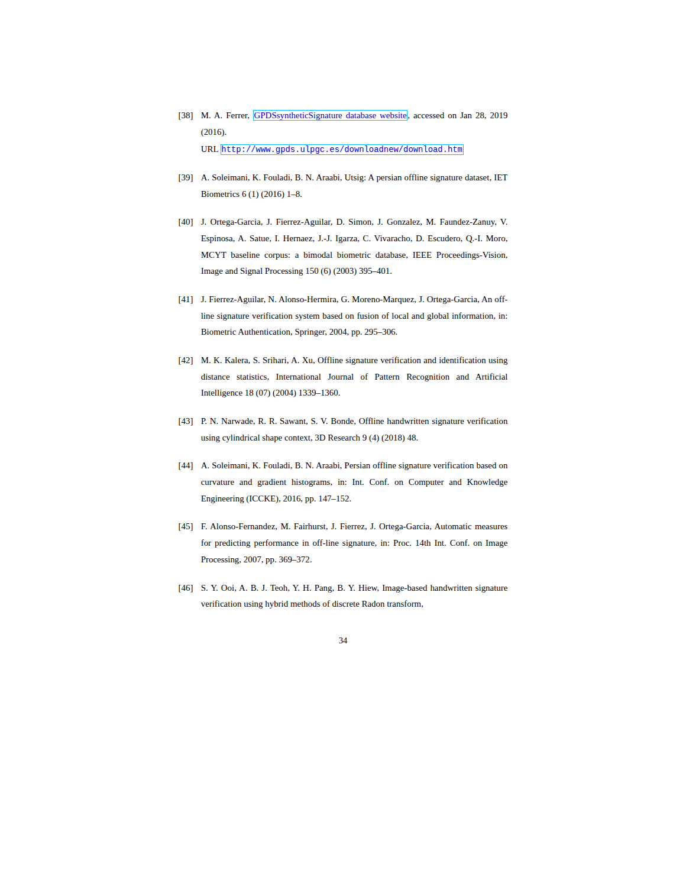[38] M. A. Ferrer, GPDSsyntheticSignature database website, accessed on Jan 28, 2019 (2016). URL http://www.gpds.ulpgc.es/downloadnew/download.htm
[39] A. Soleimani, K. Fouladi, B. N. Araabi, Utsig: A persian offline signature dataset, IET Biometrics 6 (1) (2016) 1–8.
[40] J. Ortega-Garcia, J. Fierrez-Aguilar, D. Simon, J. Gonzalez, M. Faundez-Zanuy, V. Espinosa, A. Satue, I. Hernaez, J.-J. Igarza, C. Vivaracho, D. Escudero, Q.-I. Moro, MCYT baseline corpus: a bimodal biometric database, IEEE Proceedings-Vision, Image and Signal Processing 150 (6) (2003) 395–401.
[41] J. Fierrez-Aguilar, N. Alonso-Hermira, G. Moreno-Marquez, J. Ortega-Garcia, An off-line signature verification system based on fusion of local and global information, in: Biometric Authentication, Springer, 2004, pp. 295–306.
[42] M. K. Kalera, S. Srihari, A. Xu, Offline signature verification and identification using distance statistics, International Journal of Pattern Recognition and Artificial Intelligence 18 (07) (2004) 1339–1360.
[43] P. N. Narwade, R. R. Sawant, S. V. Bonde, Offline handwritten signature verification using cylindrical shape context, 3D Research 9 (4) (2018) 48.
[44] A. Soleimani, K. Fouladi, B. N. Araabi, Persian offline signature verification based on curvature and gradient histograms, in: Int. Conf. on Computer and Knowledge Engineering (ICCKE), 2016, pp. 147–152.
[45] F. Alonso-Fernandez, M. Fairhurst, J. Fierrez, J. Ortega-Garcia, Automatic measures for predicting performance in off-line signature, in: Proc. 14th Int. Conf. on Image Processing, 2007, pp. 369–372.
[46] S. Y. Ooi, A. B. J. Teoh, Y. H. Pang, B. Y. Hiew, Image-based handwritten signature verification using hybrid methods of discrete Radon transform,
34